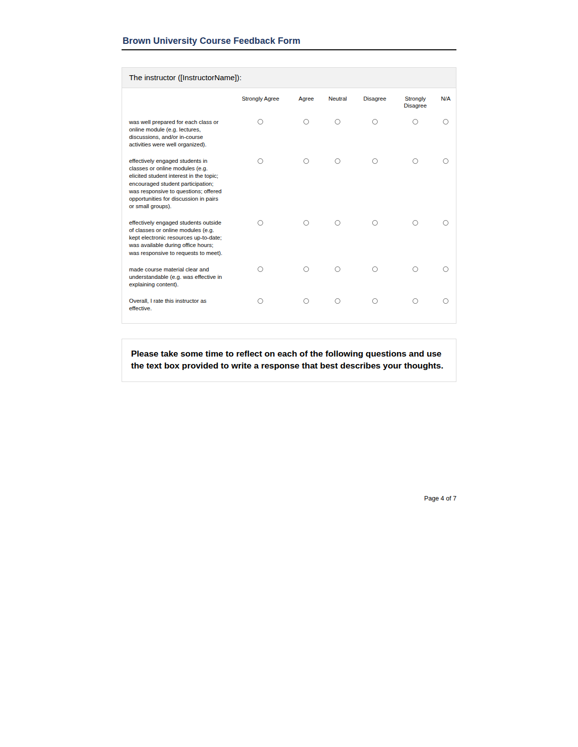Brown University Course Feedback Form
The instructor ([InstructorName]):
| | Strongly Agree | Agree | Neutral | Disagree | Strongly Disagree | N/A |
| --- | --- | --- | --- | --- | --- | --- |
| was well prepared for each class or online module (e.g. lectures, discussions, and/or in-course activities were well organized). | | | | | | |
| effectively engaged students in classes or online modules (e.g. elicited student interest in the topic; encouraged student participation; was responsive to questions; offered opportunities for discussion in pairs or small groups). | | | | | | |
| effectively engaged students outside of classes or online modules (e.g. kept electronic resources up-to-date; was available during office hours; was responsive to requests to meet). | | | | | | |
| made course material clear and understandable (e.g. was effective in explaining content). | | | | | | |
| Overall, I rate this instructor as effective. | | | | | | |
Please take some time to reflect on each of the following questions and use the text box provided to write a response that best describes your thoughts.
Page 4 of 7